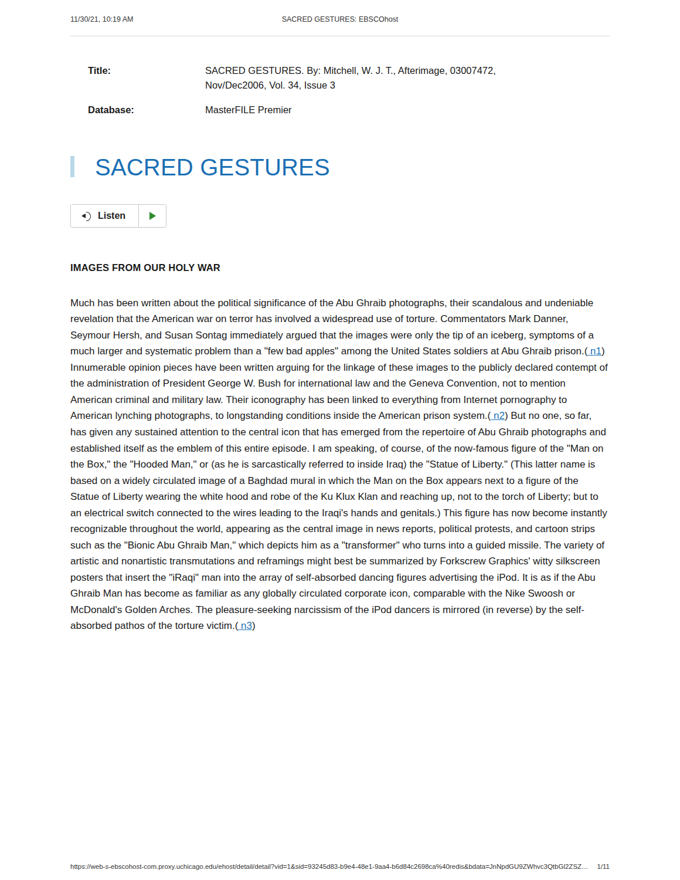11/30/21, 10:19 AM
SACRED GESTURES: EBSCOhost
11/30/21, 10:19 AM
Title:
SACRED GESTURES. By: Mitchell, W. J. T., Afterimage, 03007472,
Nov/Dec2006, Vol. 34, Issue 3
Database:
MasterFILE Premier
SACRED GESTURES
Listen
IMAGES FROM OUR HOLY WAR
Much has been written about the political significance of the Abu Ghraib photographs, their scandalous and undeniable revelation that the American war on terror has involved a widespread use of torture. Commentators Mark Danner, Seymour Hersh, and Susan Sontag immediately argued that the images were only the tip of an iceberg, symptoms of a much larger and systematic problem than a "few bad apples" among the United States soldiers at Abu Ghraib prison.( n1) Innumerable opinion pieces have been written arguing for the linkage of these images to the publicly declared contempt of the administration of President George W. Bush for international law and the Geneva Convention, not to mention American criminal and military law. Their iconography has been linked to everything from Internet pornography to American lynching photographs, to longstanding conditions inside the American prison system.( n2) But no one, so far, has given any sustained attention to the central icon that has emerged from the repertoire of Abu Ghraib photographs and established itself as the emblem of this entire episode. I am speaking, of course, of the now-famous figure of the "Man on the Box," the "Hooded Man," or (as he is sarcastically referred to inside Iraq) the "Statue of Liberty." (This latter name is based on a widely circulated image of a Baghdad mural in which the Man on the Box appears next to a figure of the Statue of Liberty wearing the white hood and robe of the Ku Klux Klan and reaching up, not to the torch of Liberty; but to an electrical switch connected to the wires leading to the Iraqi's hands and genitals.) This figure has now become instantly recognizable throughout the world, appearing as the central image in news reports, political protests, and cartoon strips such as the "Bionic Abu Ghraib Man," which depicts him as a "transformer" who turns into a guided missile. The variety of artistic and nonartistic transmutations and reframings might best be summarized by Forkscrew Graphics' witty silkscreen posters that insert the "iRaqi" man into the array of self-absorbed dancing figures advertising the iPod. It is as if the Abu Ghraib Man has become as familiar as any globally circulated corporate icon, comparable with the Nike Swoosh or McDonald's Golden Arches. The pleasure-seeking narcissism of the iPod dancers is mirrored (in reverse) by the self-absorbed pathos of the torture victim.( n3)
https://web-s-ebscohost-com.proxy.uchicago.edu/ehost/detail/detail?vid=1&sid=93245d83-b9e4-48e1-9aa4-b6d84c2698ca%40redis&bdata=JnNpdGU9ZWhvc3QtbGl2ZSZzY29wZT1zaXRl#AN=23...
1/11